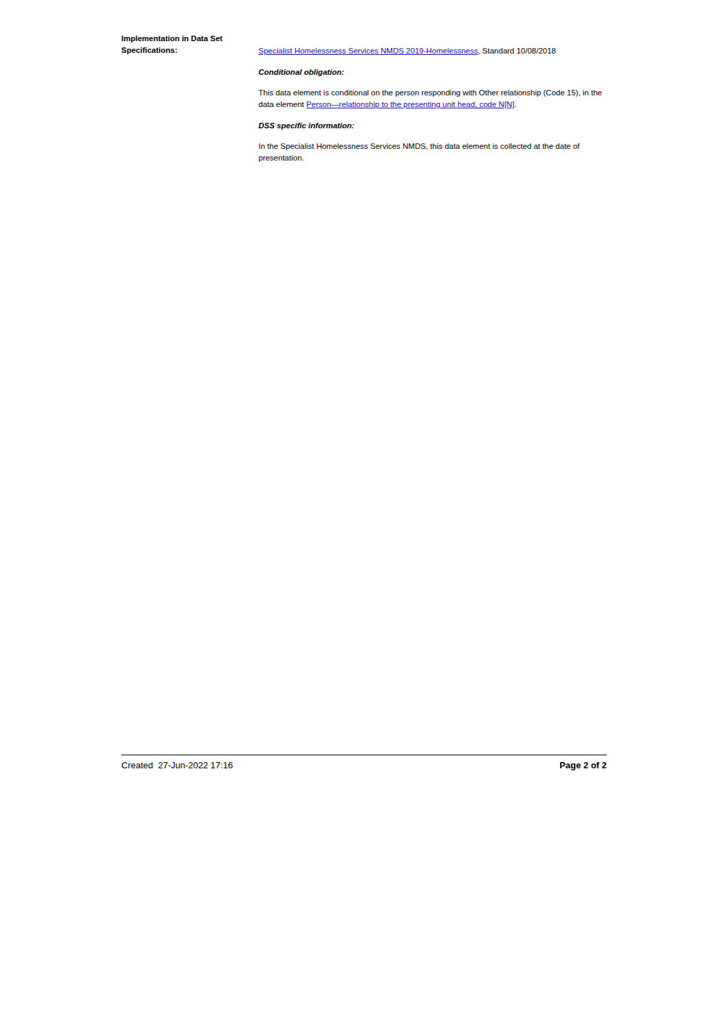Implementation in Data Set Specifications:
Specialist Homelessness Services NMDS 2019-Homelessness, Standard 10/08/2018
Conditional obligation:
This data element is conditional on the person responding with Other relationship (Code 15), in the data element Person—relationship to the presenting unit head, code N[N].
DSS specific information:
In the Specialist Homelessness Services NMDS, this data element is collected at the date of presentation.
Created 27-Jun-2022 17:16
Page 2 of 2